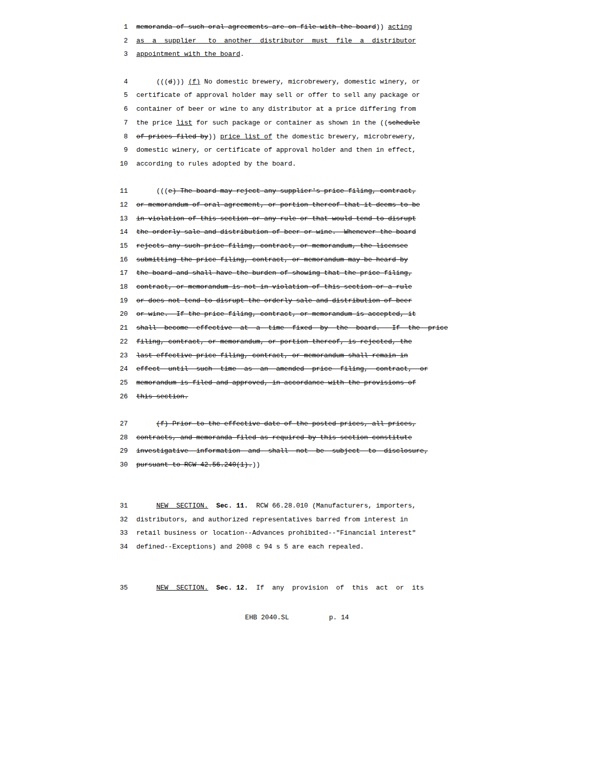| 1 | memoranda of such oral agreements are on file with the board )) acting |
| 2 | as a supplier to another distributor must file a distributor |
| 3 | appointment with the board . |
| 4 | ((( d ))) (f) No domestic brewery, microbrewery, domestic winery, or |
| 5 | certificate of approval holder may sell or offer to sell any package or |
| 6 | container of beer or wine to any distributor at a price differing from |
| 7 | the price list for such package or container as shown in the (( schedule |
| 8 | of prices filed by )) price list of the domestic brewery, microbrewery, |
| 9 | domestic winery, or certificate of approval holder and then in effect, |
| 10 | according to rules adopted by the board. |
| 11 | ((( e) The board may reject any supplier's price filing, contract, |
| 12 | or memorandum of oral agreement, or portion thereof that it deems to be |
| 13 | in violation of this section or any rule or that would tend to disrupt |
| 14 | the orderly sale and distribution of beer or wine. Whenever the board |
| 15 | rejects any such price filing, contract, or memorandum, the licensee |
| 16 | submitting the price filing, contract, or memorandum may be heard by |
| 17 | the board and shall have the burden of showing that the price filing, |
| 18 | contract, or memorandum is not in violation of this section or a rule |
| 19 | or does not tend to disrupt the orderly sale and distribution of beer |
| 20 | or wine. If the price filing, contract, or memorandum is accepted, it |
| 21 | shall become effective at a time fixed by the board. If the price |
| 22 | filing, contract, or memorandum, or portion thereof, is rejected, the |
| 23 | last effective price filing, contract, or memorandum shall remain in |
| 24 | effect until such time as an amended price filing, contract, or |
| 25 | memorandum is filed and approved, in accordance with the provisions of |
| 26 | this section. |
| 27 | (f) Prior to the effective date of the posted prices, all prices, |
| 28 | contracts, and memoranda filed as required by this section constitute |
| 29 | investigative information and shall not be subject to disclosure, |
| 30 | pursuant to RCW 42.56.240(1). )) |
| 31 | NEW SECTION. Sec. 11. RCW 66.28.010 (Manufacturers, importers, |
| 32 | distributors, and authorized representatives barred from interest in |
| 33 | retail business or location--Advances prohibited--"Financial interest" |
| 34 | defined--Exceptions) and 2008 c 94 s 5 are each repealed. |
| 35 | NEW SECTION. Sec. 12. If any provision of this act or its |
EHB 2040.SL p. 14